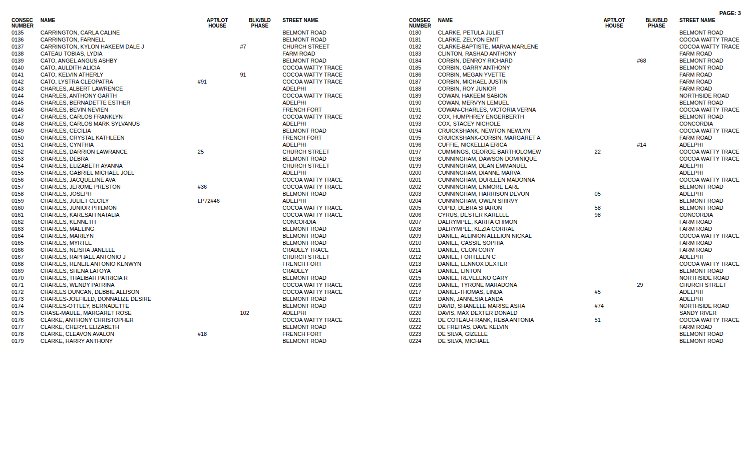PAGE: 3
| CONSEC NUMBER | NAME | APT/LOT HOUSE | BLK/BLD PHASE | STREET NAME | | CONSEC NUMBER | NAME | APT/LOT HOUSE | BLK/BLD PHASE | STREET NAME |
| --- | --- | --- | --- | --- | --- | --- | --- | --- | --- | --- |
| 0135 | CARRINGTON, CARLA CALINE | | | BELMONT ROAD | | 0180 | CLARKE, PETULA JULIET | | | BELMONT ROAD |
| 0136 | CARRINGTON, FARNELL | | | BELMONT ROAD | | 0181 | CLARKE, ZELYON EMIT | | | COCOA WATTY TRACE |
| 0137 | CARRINGTON, KYLON HAKEEM DALE J | | #7 | CHURCH STREET | | 0182 | CLARKE-BAPTISTE, MARVA MARLENE | | | COCOA WATTY TRACE |
| 0138 | CATEAU TOBIAS, LYDIA | | | FARM ROAD | | 0183 | CLINTON, RASHAD ANTHONY | | | FARM ROAD |
| 0139 | CATO, ANGEL ANGUS ASHBY | | | BELMONT ROAD | | 0184 | CORBIN, DENROY RICHARD | | #68 | BELMONT ROAD |
| 0140 | CATO, AULDITH ALICIA | | | COCOA WATTY TRACE | | 0185 | CORBIN, GARRY ANTHONY | | | BELMONT ROAD |
| 0141 | CATO, KELVIN ATHERLY | | 91 | COCOA WATTY TRACE | | 0186 | CORBIN, MEGAN YVETTE | | | FARM ROAD |
| 0142 | CATO, LYSTRA CLEOPATRA | #91 | | COCOA WATTY TRACE | | 0187 | CORBIN, MICHAEL JUSTIN | | | FARM ROAD |
| 0143 | CHARLES, ALBERT LAWRENCE | | | ADELPHI | | 0188 | CORBIN, ROY JUNIOR | | | FARM ROAD |
| 0144 | CHARLES, ANTHONY GARTH | | | COCOA WATTY TRACE | | 0189 | COWAN, HAKEEM SABION | | | NORTHSIDE ROAD |
| 0145 | CHARLES, BERNADETTE ESTHER | | | ADELPHI | | 0190 | COWAN, MERVYN LEMUEL | | | BELMONT ROAD |
| 0146 | CHARLES, BEVIN NEVIEN | | | FRENCH FORT | | 0191 | COWAN-CHARLES, VICTORIA VERNA | | | COCOA WATTY TRACE |
| 0147 | CHARLES, CARLOS FRANKLYN | | | COCOA WATTY TRACE | | 0192 | COX, HUMPHREY ENGERBERTH | | | BELMONT ROAD |
| 0148 | CHARLES, CARLOS MARK SYLVANUS | | | ADELPHI | | 0193 | COX, STACEY NICHOLE | | | CONCORDIA |
| 0149 | CHARLES, CECILIA | | | BELMONT ROAD | | 0194 | CRUICKSHANK, NEWTON NEWLYN | | | COCOA WATTY TRACE |
| 0150 | CHARLES, CRYSTAL KATHLEEN | | | FRENCH FORT | | 0195 | CRUICKSHANK-CORBIN, MARGARET A | | | FARM ROAD |
| 0151 | CHARLES, CYNTHIA | | | ADELPHI | | 0196 | CUFFIE, NICKELLIA ERICA | | #14 | ADELPHI |
| 0152 | CHARLES, DARRION LAWRANCE | 25 | | CHURCH STREET | | 0197 | CUMMINGS, GEORGE BARTHOLOMEW | 22 | | COCOA WATTY TRACE |
| 0153 | CHARLES, DEBRA | | | BELMONT ROAD | | 0198 | CUNNINGHAM, DAWSON DOMINIQUE | | | COCOA WATTY TRACE |
| 0154 | CHARLES, ELIZABETH AYANNA | | | CHURCH STREET | | 0199 | CUNNINGHAM, DEAN EMMANUEL | | | ADELPHI |
| 0155 | CHARLES, GABRIEL MICHAEL JOEL | | | ADELPHI | | 0200 | CUNNINGHAM, DIANNE MARVA | | | ADELPHI |
| 0156 | CHARLES, JACQUELINE AVA | | | COCOA WATTY TRACE | | 0201 | CUNNINGHAM, DURLEEN MADONNA | | | COCOA WATTY TRACE |
| 0157 | CHARLES, JEROME PRESTON | #36 | | COCOA WATTY TRACE | | 0202 | CUNNINGHAM, ENMORE EARL | | | BELMONT ROAD |
| 0158 | CHARLES, JOSEPH | | | BELMONT ROAD | | 0203 | CUNNINGHAM, HARRISON DEVON | 05 | | ADELPHI |
| 0159 | CHARLES, JULIET CECILY | LP72#46 | | ADELPHI | | 0204 | CUNNINGHAM, OWEN SHIRVY | | | BELMONT ROAD |
| 0160 | CHARLES, JUNIOR PHILMON | | | COCOA WATTY TRACE | | 0205 | CUPID, DEBRA SHARON | 58 | | BELMONT ROAD |
| 0161 | CHARLES, KARESAH NATALIA | | | COCOA WATTY TRACE | | 0206 | CYRUS, DESTER KARELLE | 98 | | CONCORDIA |
| 0162 | CHARLES, KENNETH | | | CONCORDIA | | 0207 | DALRYMPLE, KARITA CHIMON | | | FARM ROAD |
| 0163 | CHARLES, MAELING | | | BELMONT ROAD | | 0208 | DALRYMPLE, KEZIA CORRAL | | | FARM ROAD |
| 0164 | CHARLES, MARILYN | | | BELMONT ROAD | | 0209 | DANIEL, ALLINION ALLEION NICKAL | | | COCOA WATTY TRACE |
| 0165 | CHARLES, MYRTLE | | | BELMONT ROAD | | 0210 | DANIEL, CASSIE SOPHIA | | | FARM ROAD |
| 0166 | CHARLES, NEISHA JANELLE | | | CRADLEY TRACE | | 0211 | DANIEL, CEON CORY | | | FARM ROAD |
| 0167 | CHARLES, RAPHAEL ANTONIO J | | | CHURCH STREET | | 0212 | DANIEL, FORTLEEN C | | | ADELPHI |
| 0168 | CHARLES, RENEIL ANTONIO KENWYN | | | FRENCH FORT | | 0213 | DANIEL, LENNOX DEXTER | | | COCOA WATTY TRACE |
| 0169 | CHARLES, SHENA LATOYA | | | CRADLEY | | 0214 | DANIEL, LINTON | | | BELMONT ROAD |
| 0170 | CHARLES, THALIBAH PATRICIA R | | | BELMONT ROAD | | 0215 | DANIEL, REVELENO GARY | | | NORTHSIDE ROAD |
| 0171 | CHARLES, WENDY PATRINA | | | COCOA WATTY TRACE | | 0216 | DANIEL, TYRONE MARADONA | | 29 | CHURCH STREET |
| 0172 | CHARLES DUNCAN, DEBBIE ALLISON | | | COCOA WATTY TRACE | | 0217 | DANIEL-THOMAS, LINDA | #5 | | ADELPHI |
| 0173 | CHARLES-JOEFIELD, DONNALIZE DESIRE | | | BELMONT ROAD | | 0218 | DANN, JANNESIA LANDA | | | ADELPHI |
| 0174 | CHARLES-OTTLEY, BERNADETTE | | | BELMONT ROAD | | 0219 | DAVID, SHANELLE MARISE ASHA | #74 | | NORTHSIDE ROAD |
| 0175 | CHASE-MAULE, MARGARET ROSE | | 102 | ADELPHI | | 0220 | DAVIS, MAX DEXTER DONALD | | | SANDY RIVER |
| 0176 | CLARKE, ANTHONY CHRISTOPHER | | | COCOA WATTY TRACE | | 0221 | DE COTEAU-FRANK, REBA ANTONIA | 51 | | COCOA WATTY TRACE |
| 0177 | CLARKE, CHERYL ELIZABETH | | | BELMONT ROAD | | 0222 | DE FREITAS, DAVE KELVIN | | | FARM ROAD |
| 0178 | CLARKE, CLEAVON AVALON | #18 | | FRENCH FORT | | 0223 | DE SILVA, GIZELLE | | | BELMONT ROAD |
| 0179 | CLARKE, HARRY ANTHONY | | | BELMONT ROAD | | 0224 | DE SILVA, MICHAEL | | | BELMONT ROAD |